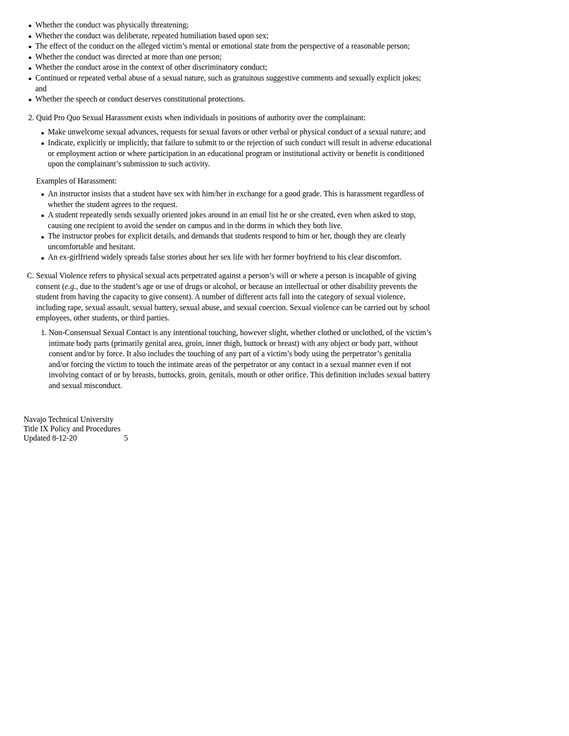Whether the conduct was physically threatening;
Whether the conduct was deliberate, repeated humiliation based upon sex;
The effect of the conduct on the alleged victim’s mental or emotional state from the perspective of a reasonable person;
Whether the conduct was directed at more than one person;
Whether the conduct arose in the context of other discriminatory conduct;
Continued or repeated verbal abuse of a sexual nature, such as gratuitous suggestive comments and sexually explicit jokes; and
Whether the speech or conduct deserves constitutional protections.
Quid Pro Quo Sexual Harassment exists when individuals in positions of authority over the complainant:
Make unwelcome sexual advances, requests for sexual favors or other verbal or physical conduct of a sexual nature; and
Indicate, explicitly or implicitly, that failure to submit to or the rejection of such conduct will result in adverse educational or employment action or where participation in an educational program or institutional activity or benefit is conditioned upon the complainant’s submission to such activity.
Examples of Harassment:
An instructor insists that a student have sex with him/her in exchange for a good grade. This is harassment regardless of whether the student agrees to the request.
A student repeatedly sends sexually oriented jokes around in an email list he or she created, even when asked to stop, causing one recipient to avoid the sender on campus and in the dorms in which they both live.
The instructor probes for explicit details, and demands that students respond to him or her, though they are clearly uncomfortable and hesitant.
An ex-girlfriend widely spreads false stories about her sex life with her former boyfriend to his clear discomfort.
Sexual Violence refers to physical sexual acts perpetrated against a person’s will or where a person is incapable of giving consent (e.g., due to the student’s age or use of drugs or alcohol, or because an intellectual or other disability prevents the student from having the capacity to give consent). A number of different acts fall into the category of sexual violence, including rape, sexual assault, sexual battery, sexual abuse, and sexual coercion. Sexual violence can be carried out by school employees, other students, or third parties.
Non-Consensual Sexual Contact is any intentional touching, however slight, whether clothed or unclothed, of the victim’s intimate body parts (primarily genital area, groin, inner thigh, buttock or breast) with any object or body part, without consent and/or by force. It also includes the touching of any part of a victim’s body using the perpetrator’s genitalia and/or forcing the victim to touch the intimate areas of the perpetrator or any contact in a sexual manner even if not involving contact of or by breasts, buttocks, groin, genitals, mouth or other orifice. This definition includes sexual battery and sexual misconduct.
Navajo Technical University
Title IX Policy and Procedures
Updated 8-12-205